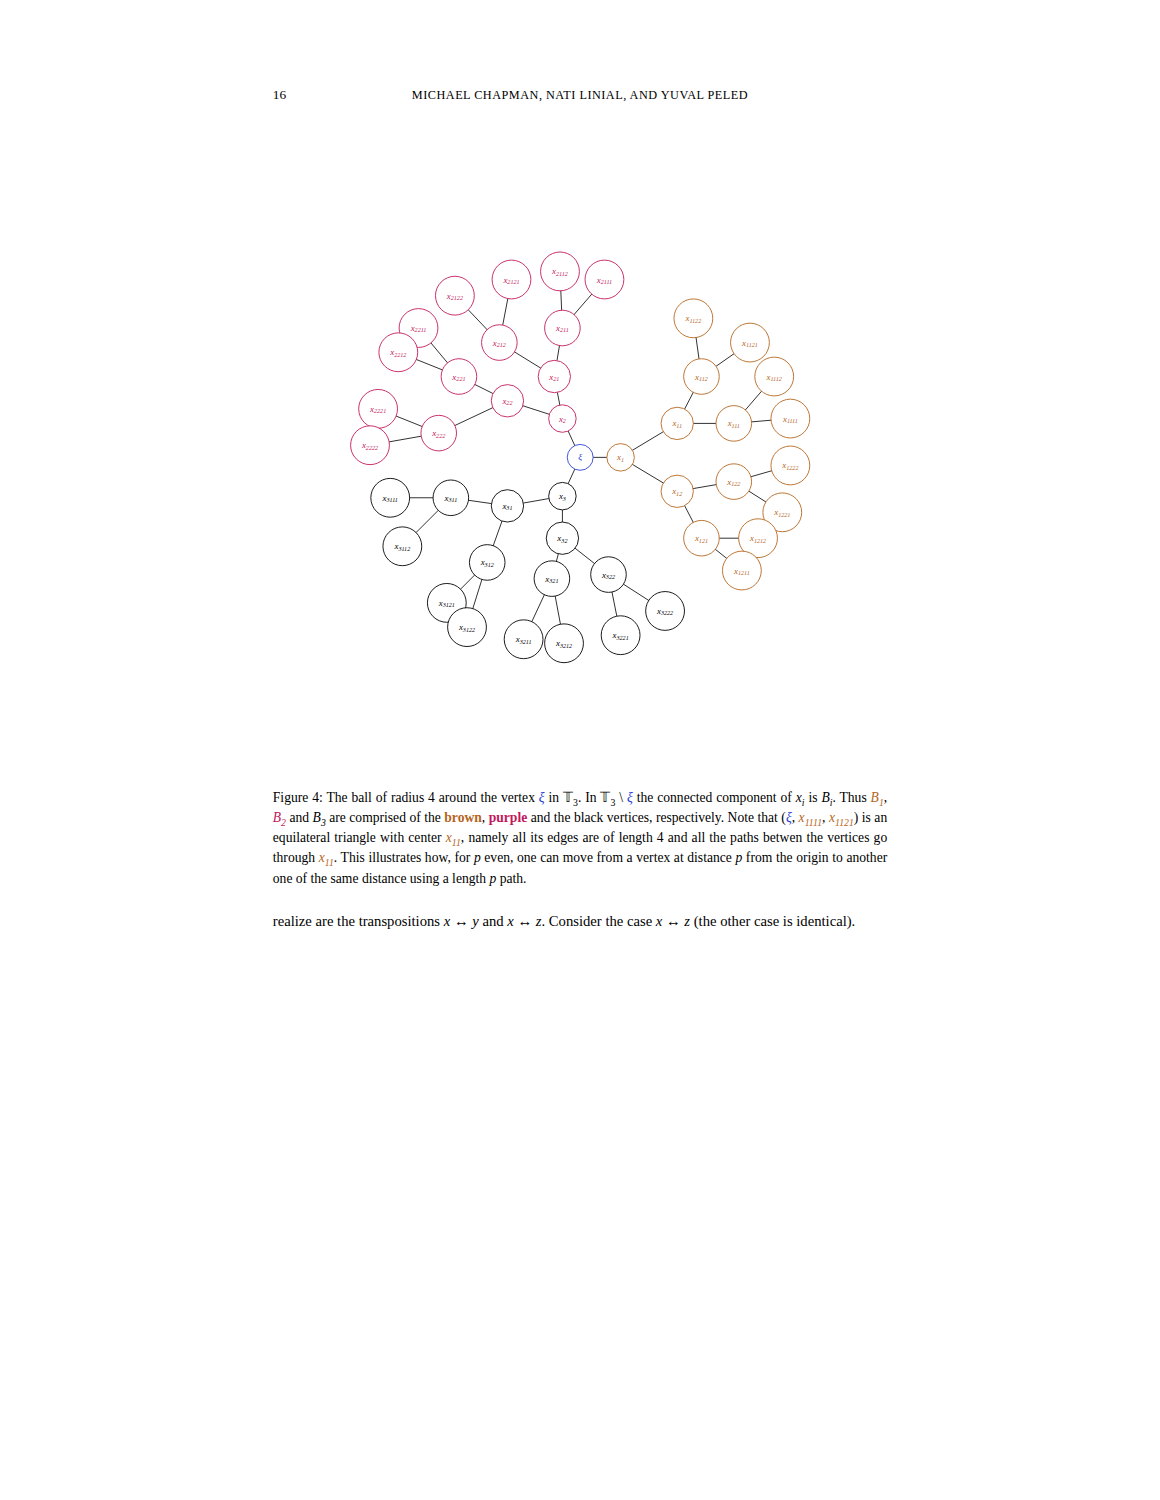16
Michael Chapman, Nati Linial, and Yuval Peled
ξ x1 x11 x12 x111 x112 x122 x121 x1111 x1112 x1121 x1122 x1222 x1221 x1212 x1211 x2 x21 x22 x211 x212 x221 x222 x2111 x2112 x2121 x2122 x2211 x2212 x2221 x2222 x3 x31 x32 x311 x312 x321 x322 x3111 x3112 x3121 x3122 x3211 x3212 x3221 x3222
Figure 4: The ball of radius 4 around the vertex ξ in 𝕋3. In 𝕋3 \ ξ the connected component of xi is Bi. Thus B1, B2 and B3 are comprised of the brown, purple and the black vertices, respectively. Note that (ξ, x1111, x1121) is an equilateral triangle with center x11, namely all its edges are of length 4 and all the paths betwen the vertices go through x11. This illustrates how, for p even, one can move from a vertex at distance p from the origin to another one of the same distance using a length p path.
realize are the transpositions x ↔ y and x ↔ z. Consider the case x ↔ z (the other case is identical).